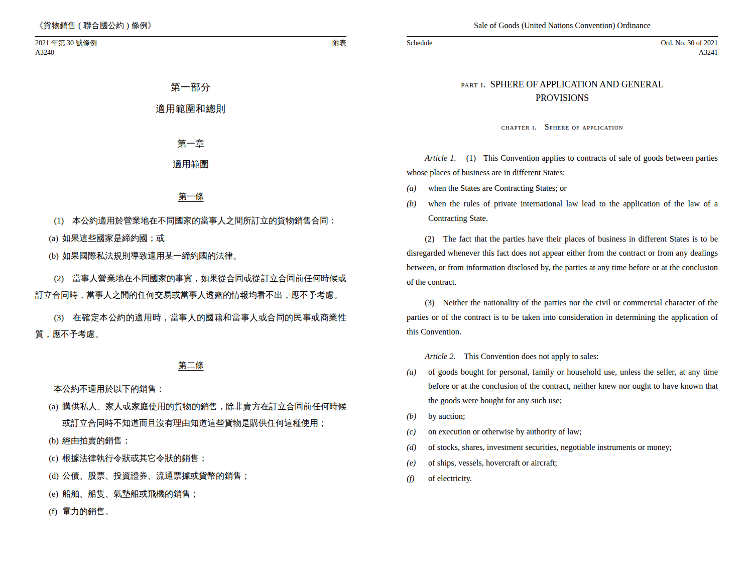《貨物銷售 ( 聯合國公約 ) 條例》
2021 年第 30 號條例
A3240
附表
第一部分
適用範圍和總則
第一章
適用範圍
第一條
(1)　本公約適用於營業地在不同國家的當事人之間所訂立的貨物銷售合同：
(a) 如果這些國家是締約國；或
(b) 如果國際私法規則導致適用某一締約國的法律。
(2)　當事人營業地在不同國家的事實，如果從合同或從訂立合同前任何時候或訂立合同時，當事人之間的任何交易或當事人透露的情報均看不出，應不予考慮。
(3)　在確定本公約的適用時，當事人的國籍和當事人或合同的民事或商業性質，應不予考慮。
第二條
本公約不適用於以下的銷售：
(a) 購供私人、家人或家庭使用的貨物的銷售，除非賣方在訂立合同前任何時候或訂立合同時不知道而且沒有理由知道這些貨物是購供任何這種使用；
(b) 經由拍賣的銷售；
(c) 根據法律執行令狀或其它令狀的銷售；
(d) 公債、股票、投資證券、流通票據或貨幣的銷售；
(e) 船舶、船隻、氣墊船或飛機的銷售；
(f) 電力的銷售。
Sale of Goods (United Nations Convention) Ordinance
Schedule
Ord. No. 30 of 2021
A3241
part i. SPHERE OF APPLICATION AND GENERAL
PROVISIONS
chapter i. Sphere of application
Article 1. (1) This Convention applies to contracts of sale of goods between parties whose places of business are in different States:
(a) when the States are Contracting States; or
(b) when the rules of private international law lead to the application of the law of a Contracting State.
(2) The fact that the parties have their places of business in different States is to be disregarded whenever this fact does not appear either from the contract or from any dealings between, or from information disclosed by, the parties at any time before or at the conclusion of the contract.
(3) Neither the nationality of the parties nor the civil or commercial character of the parties or of the contract is to be taken into consideration in determining the application of this Convention.
Article 2. This Convention does not apply to sales:
(a) of goods bought for personal, family or household use, unless the seller, at any time before or at the conclusion of the contract, neither knew nor ought to have known that the goods were bought for any such use;
(b) by auction;
(c) on execution or otherwise by authority of law;
(d) of stocks, shares, investment securities, negotiable instruments or money;
(e) of ships, vessels, hovercraft or aircraft;
(f) of electricity.